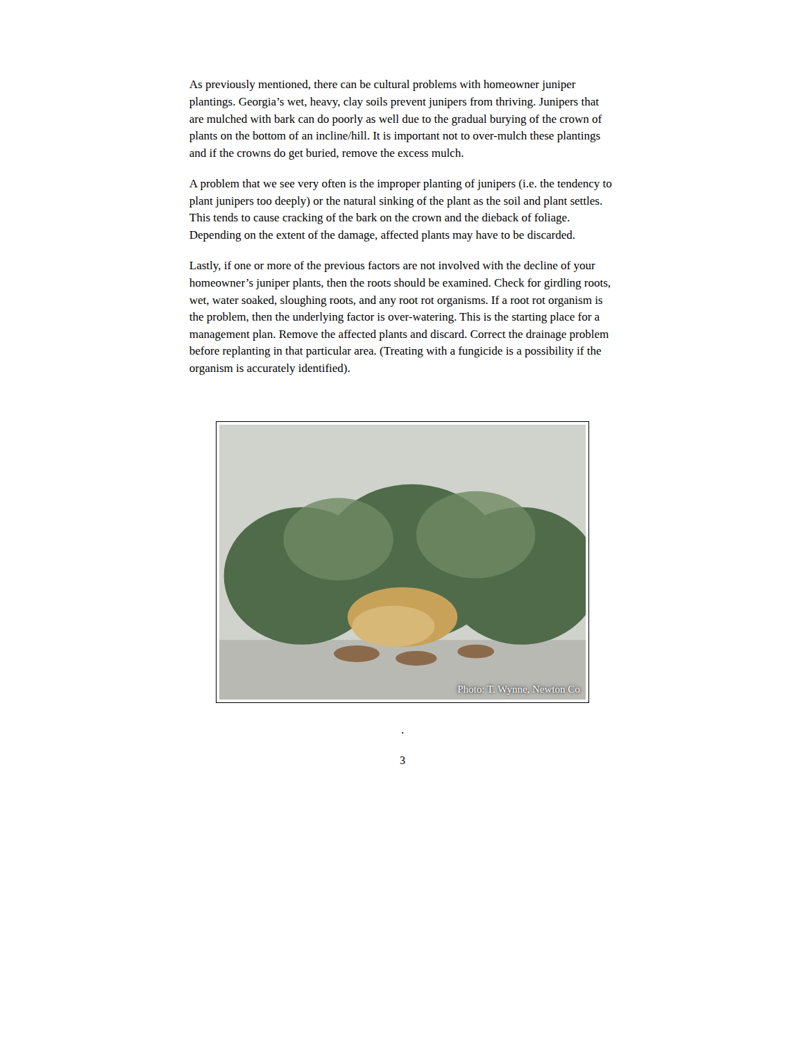As previously mentioned, there can be cultural problems with homeowner juniper plantings. Georgia’s wet, heavy, clay soils prevent junipers from thriving. Junipers that are mulched with bark can do poorly as well due to the gradual burying of the crown of plants on the bottom of an incline/hill. It is important not to over-mulch these plantings and if the crowns do get buried, remove the excess mulch.
A problem that we see very often is the improper planting of junipers (i.e. the tendency to plant junipers too deeply) or the natural sinking of the plant as the soil and plant settles. This tends to cause cracking of the bark on the crown and the dieback of foliage. Depending on the extent of the damage, affected plants may have to be discarded.
Lastly, if one or more of the previous factors are not involved with the decline of your homeowner’s juniper plants, then the roots should be examined. Check for girdling roots, wet, water soaked, sloughing roots, and any root rot organisms. If a root rot organism is the problem, then the underlying factor is over-watering. This is the starting place for a management plan. Remove the affected plants and discard. Correct the drainage problem before replanting in that particular area. (Treating with a fungicide is a possibility if the organism is accurately identified).
Photo: T. Wynne, Newton Co
.
3